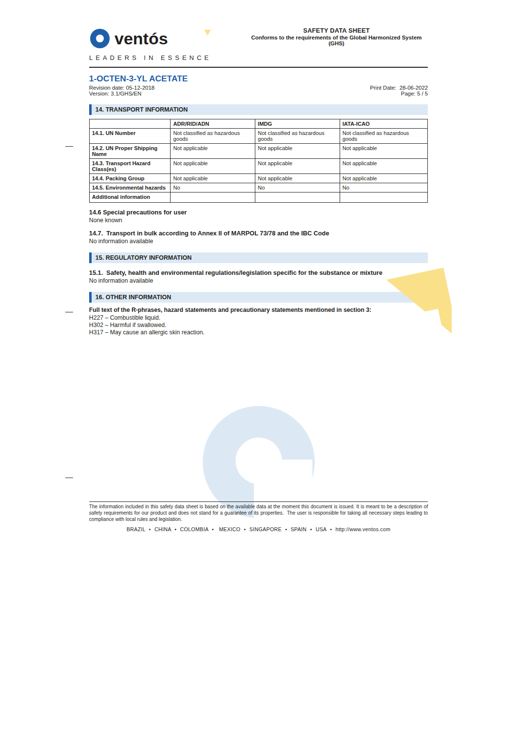SAFETY DATA SHEET
Conforms to the requirements of the Global Harmonized System (GHS)
1-OCTEN-3-YL ACETATE
Revision date: 05-12-2018
Version: 3.1/GHS/EN
Print Date: 28-06-2022
Page: 5 / 5
14. TRANSPORT INFORMATION
| | ADR/RID/ADN | IMDG | IATA-ICAO |
| --- | --- | --- | --- |
| 14.1. UN Number | Not classified as hazardous goods | Not classified as hazardous goods | Not classified as hazardous goods |
| 14.2. UN Proper Shipping Name | Not applicable | Not applicable | Not applicable |
| 14.3. Transport Hazard Class(es) | Not applicable | Not applicable | Not applicable |
| 14.4. Packing Group | Not applicable | Not applicable | Not applicable |
| 14.5. Environmental hazards | No | No | No |
| Additional information | | | |
14.6 Special precautions for user
None known
14.7. Transport in bulk according to Annex II of MARPOL 73/78 and the IBC Code
No information available
15. REGULATORY INFORMATION
15.1. Safety, health and environmental regulations/legislation specific for the substance or mixture
No information available
16. OTHER INFORMATION
Full text of the R-phrases, hazard statements and precautionary statements mentioned in section 3:
H227 – Combustible liquid.
H302 – Harmful if swallowed.
H317 – May cause an allergic skin reaction.
The information included in this safety data sheet is based on the available data at the moment this document is issued. It is meant to be a description of safety requirements for our product and does not stand for a guarantee of its properties. The user is responsible for taking all necessary steps leading to compliance with local rules and legislation.
BRAZIL • CHINA • COLOMBIA • MEXICO • SINGAPORE • SPAIN • USA • http://www.ventos.com